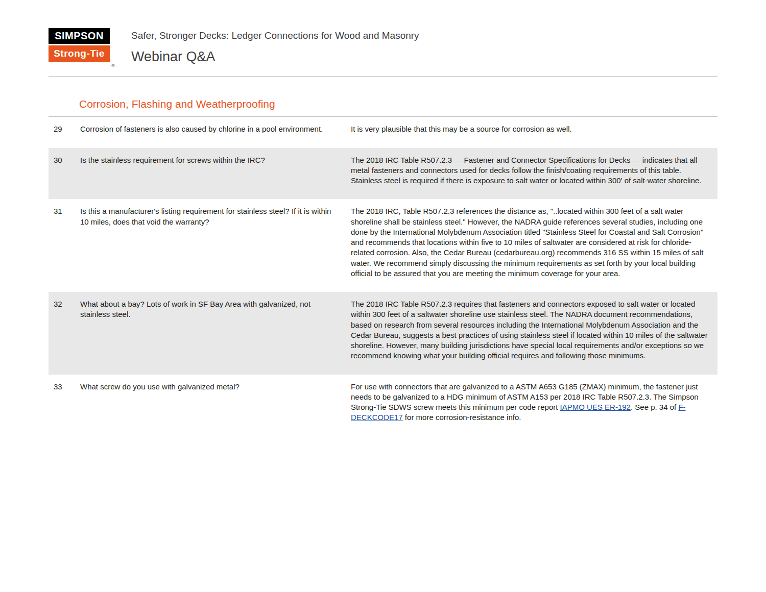SIMPSON
Strong-Tie
®
Safer, Stronger Decks: Ledger Connections for Wood and Masonry
Webinar Q&A
Corrosion, Flashing and Weatherproofing
| 29 | Corrosion of fasteners is also caused by chlorine in a pool environment. | It is very plausible that this may be a source for corrosion as well. |
| 30 | Is the stainless requirement for screws within the IRC? | The 2018 IRC Table R507.2.3 — Fastener and Connector Specifications for Decks — indicates that all metal fasteners and connectors used for decks follow the finish/coating requirements of this table. Stainless steel is required if there is exposure to salt water or located within 300' of salt-water shoreline. |
| 31 | Is this a manufacturer's listing requirement for stainless steel? If it is within 10 miles, does that void the warranty? | The 2018 IRC, Table R507.2.3 references the distance as, "..located within 300 feet of a salt water shoreline shall be stainless steel." However, the NADRA guide references several studies, including one done by the International Molybdenum Association titled "Stainless Steel for Coastal and Salt Corrosion" and recommends that locations within five to 10 miles of saltwater are considered at risk for chloride-related corrosion. Also, the Cedar Bureau (cedarbureau.org) recommends 316 SS within 15 miles of salt water. We recommend simply discussing the minimum requirements as set forth by your local building official to be assured that you are meeting the minimum coverage for your area. |
| 32 | What about a bay? Lots of work in SF Bay Area with galvanized, not stainless steel. | The 2018 IRC Table R507.2.3 requires that fasteners and connectors exposed to salt water or located within 300 feet of a saltwater shoreline use stainless steel. The NADRA document recommendations, based on research from several resources including the International Molybdenum Association and the Cedar Bureau, suggests a best practices of using stainless steel if located within 10 miles of the saltwater shoreline. However, many building jurisdictions have special local requirements and/or exceptions so we recommend knowing what your building official requires and following those minimums. |
| 33 | What screw do you use with galvanized metal? | For use with connectors that are galvanized to a ASTM A653 G185 (ZMAX) minimum, the fastener just needs to be galvanized to a HDG minimum of ASTM A153 per 2018 IRC Table R507.2.3. The Simpson Strong-Tie SDWS screw meets this minimum per code report IAPMO UES ER-192 . See p. 34 of F-DECKCODE17 for more corrosion-resistance info. |